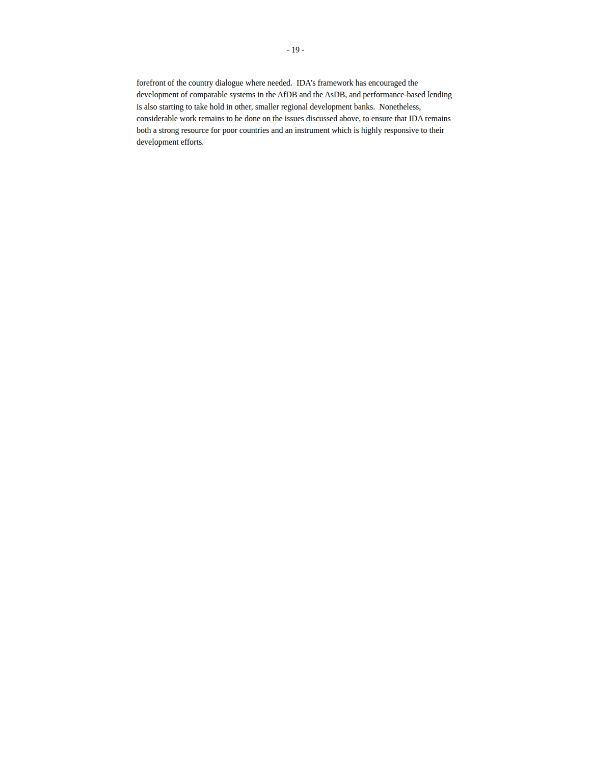- 19 -
forefront of the country dialogue where needed. IDA’s framework has encouraged the development of comparable systems in the AfDB and the AsDB, and performance-based lending is also starting to take hold in other, smaller regional development banks. Nonetheless, considerable work remains to be done on the issues discussed above, to ensure that IDA remains both a strong resource for poor countries and an instrument which is highly responsive to their development efforts.